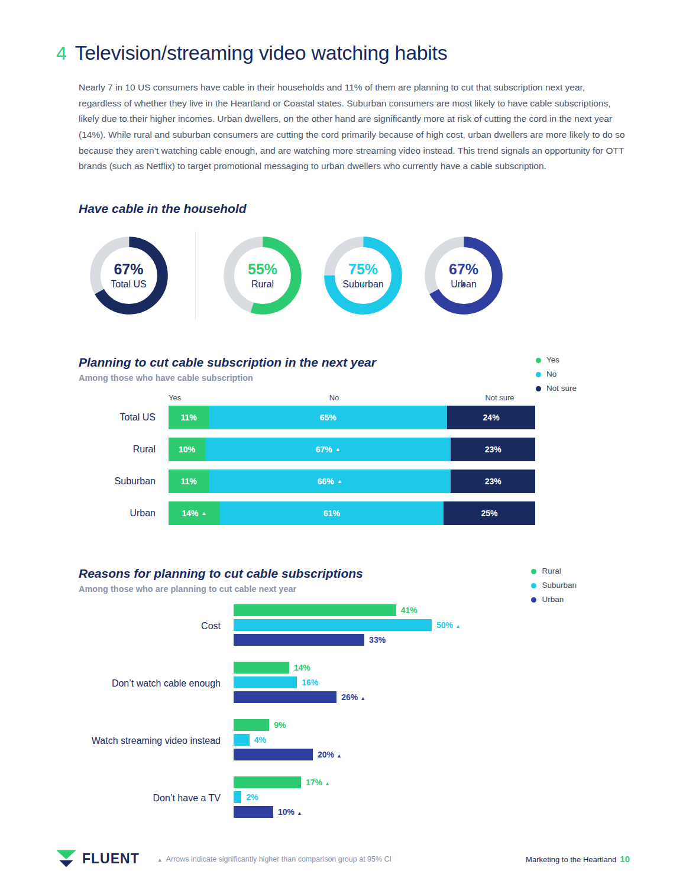4 Television/streaming video watching habits
Nearly 7 in 10 US consumers have cable in their households and 11% of them are planning to cut that subscription next year, regardless of whether they live in the Heartland or Coastal states. Suburban consumers are most likely to have cable subscriptions, likely due to their higher incomes. Urban dwellers, on the other hand are significantly more at risk of cutting the cord in the next year (14%). While rural and suburban consumers are cutting the cord primarily because of high cost, urban dwellers are more likely to do so because they aren’t watching cable enough, and are watching more streaming video instead. This trend signals an opportunity for OTT brands (such as Netflix) to target promotional messaging to urban dwellers who currently have a cable subscription.
Have cable in the household
67% Total US
55% Rural
▲ 75% Suburban
▲ 67% Urban
Planning to cut cable subscription in the next year
Among those who have cable subscription
Yes
No
Not sure
Yes No Not sure
Total US
11%
65%
24%
Rural
10%
67%▲
23%
Suburban
11%
66%▲
23%
Urban
14%▲
61%
25%
Reasons for planning to cut cable subscriptions
Among those who are planning to cut cable next year
Rural
Suburban
Urban
Cost
41%
50%▲
33%
Don’t watch cable enough
14%
16%
26%▲
Watch streaming video instead
9%
4%
20%▲
Don’t have a TV
17%▲
2%
10%▲
FLUENT
▲Arrows indicate significantly higher than comparison group at 95% CI
Marketing to the Heartland10